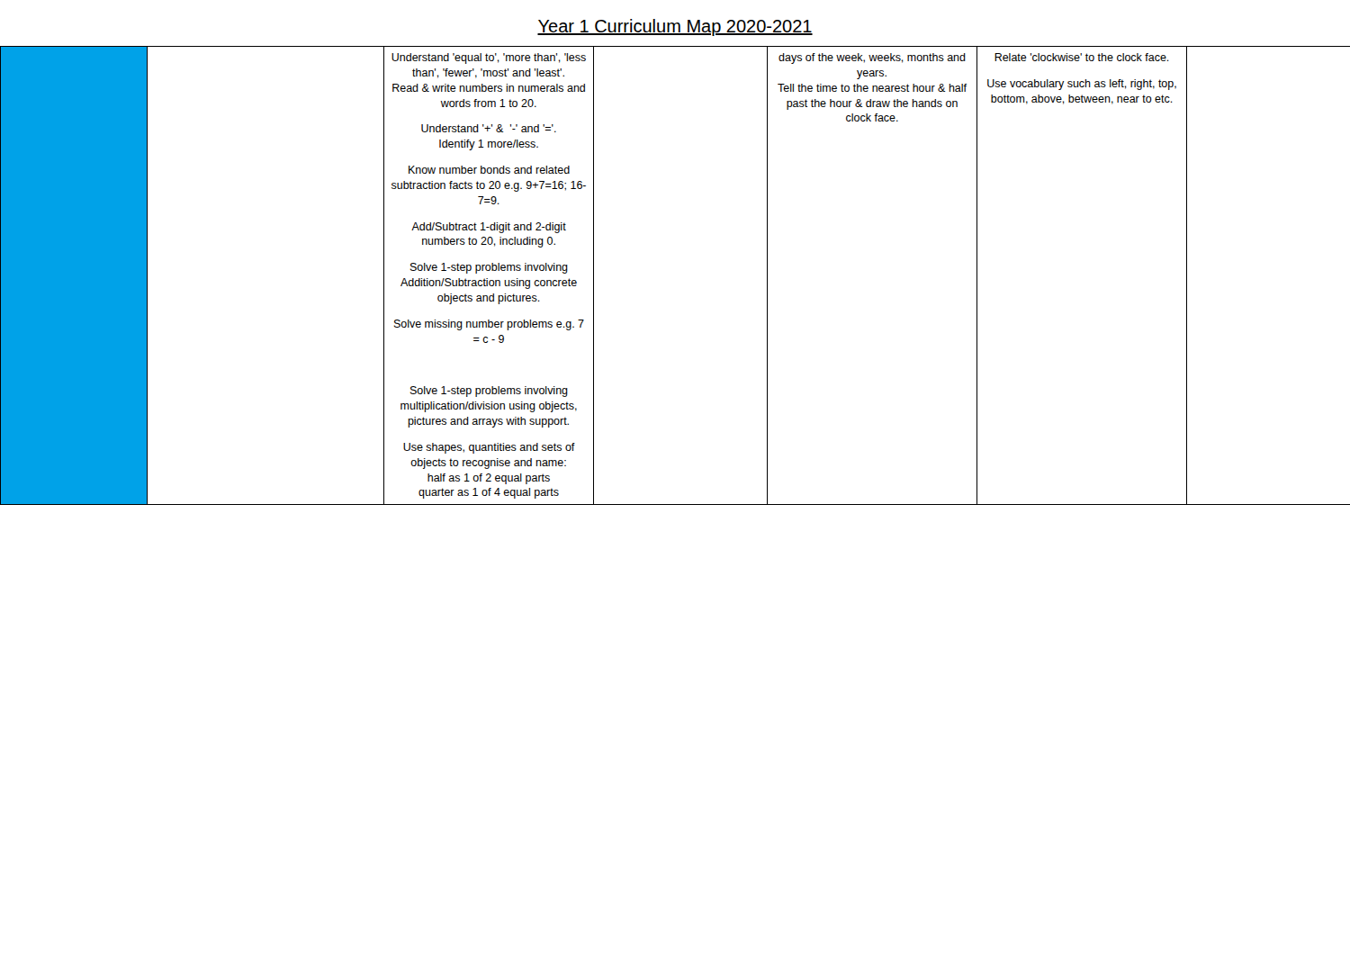Year 1 Curriculum Map 2020-2021
| | | Understand 'equal to', 'more than', 'less than', 'fewer', 'most' and 'least'. Read & write numbers in numerals and words from 1 to 20. Understand '+' & '-' and '='. Identify 1 more/less. Know number bonds and related subtraction facts to 20 e.g. 9+7=16; 16-7=9. Add/Subtract 1-digit and 2-digit numbers to 20, including 0. Solve 1-step problems involving Addition/Subtraction using concrete objects and pictures. Solve missing number problems e.g. 7 = c - 9 Solve 1-step problems involving multiplication/division using objects, pictures and arrays with support. Use shapes, quantities and sets of objects to recognise and name: half as 1 of 2 equal parts quarter as 1 of 4 equal parts | | days of the week, weeks, months and years. Tell the time to the nearest hour & half past the hour & draw the hands on clock face. | Relate 'clockwise' to the clock face. Use vocabulary such as left, right, top, bottom, above, between, near to etc. | |